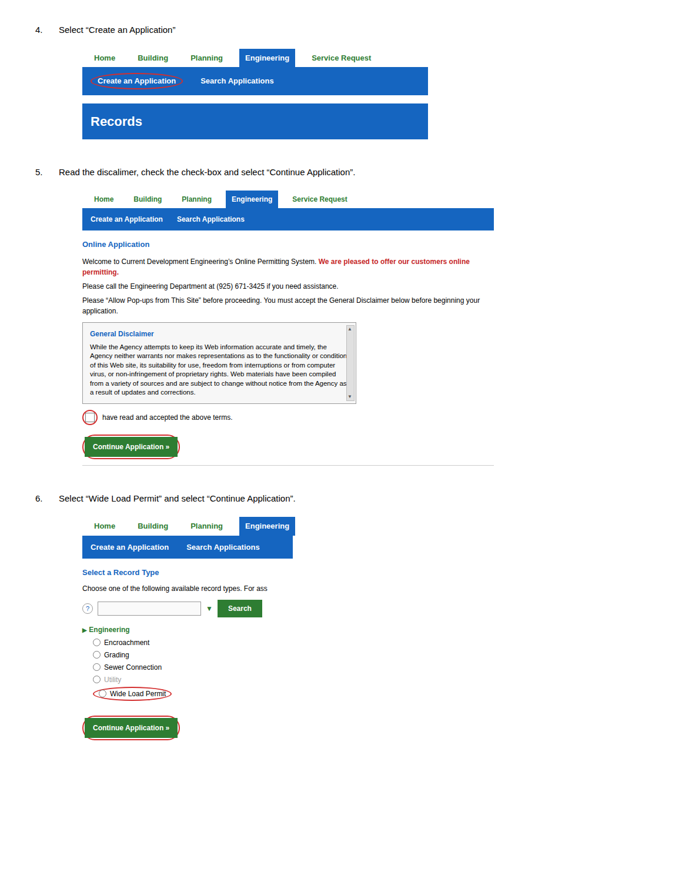Select “Create an Application”
Home Building Planning Engineering Service Request
Create an Application Search Applications
Records
Read the discalimer, check the check-box and select “Continue Application”.
Home Building Planning Engineering Service Request
Create an Application Search Applications
Online Application
Welcome to Current Development Engineering’s Online Permitting System. We are pleased to offer our customers online permitting.
Please call the Engineering Department at (925) 671-3425 if you need assistance.
Please “Allow Pop-ups from This Site” before proceeding. You must accept the General Disclaimer below before beginning your application.
General Disclaimer
While the Agency attempts to keep its Web information accurate and timely, the Agency neither warrants nor makes representations as to the functionality or condition of this Web site, its suitability for use, freedom from interruptions or from computer virus, or non-infringement of proprietary rights. Web materials have been compiled from a variety of sources and are subject to change without notice from the Agency as a result of updates and corrections.
have read and accepted the above terms.
Continue Application »
Select “Wide Load Permit” and select “Continue Application”.
Home Building Planning Engineering
Create an Application Search Applications
Select a Record Type
Choose one of the following available record types. For ass
? ▼ Search
▶ Engineering
Encroachment
Grading
Sewer Connection
Utility
Wide Load Permit
Continue Application »